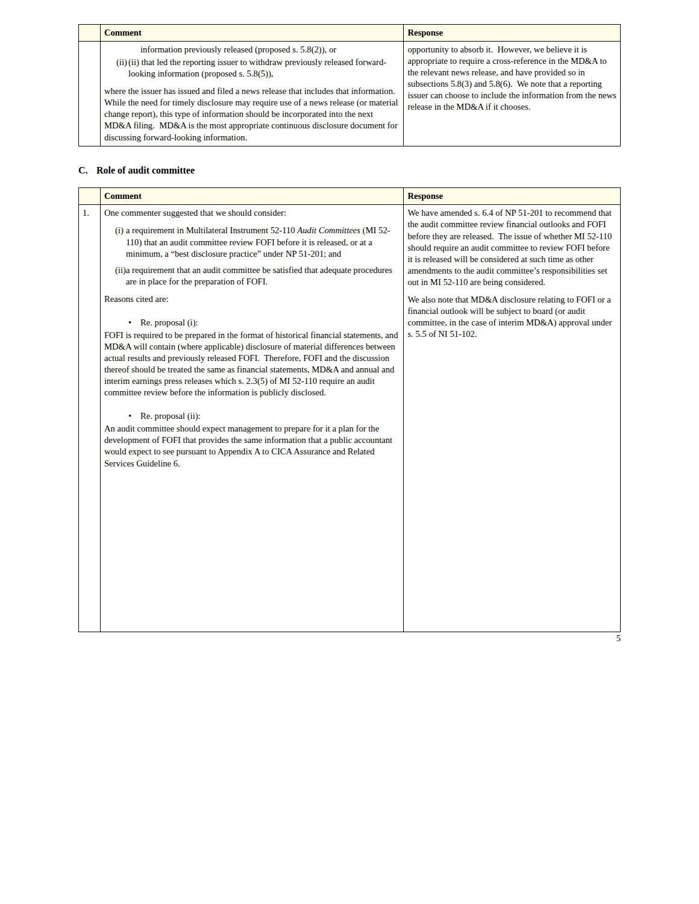| | Comment | Response |
| --- | --- | --- |
| | information previously released (proposed s. 5.8(2)), or (ii) (ii) that led the reporting issuer to withdraw previously released forward-looking information (proposed s. 5.8(5)), where the issuer has issued and filed a news release that includes that information. While the need for timely disclosure may require use of a news release (or material change report), this type of information should be incorporated into the next MD&A filing. MD&A is the most appropriate continuous disclosure document for discussing forward-looking information. | opportunity to absorb it. However, we believe it is appropriate to require a cross-reference in the MD&A to the relevant news release, and have provided so in subsections 5.8(3) and 5.8(6). We note that a reporting issuer can choose to include the information from the news release in the MD&A if it chooses. |
C. Role of audit committee
| | Comment | Response |
| --- | --- | --- |
| 1. | One commenter suggested that we should consider: (i) a requirement in Multilateral Instrument 52-110 Audit Committees (MI 52-110) that an audit committee review FOFI before it is released, or at a minimum, a “best disclosure practice” under NP 51-201; and (ii) a requirement that an audit committee be satisfied that adequate procedures are in place for the preparation of FOFI. Reasons cited are: • Re. proposal (i): FOFI is required to be prepared in the format of historical financial statements, and MD&A will contain (where applicable) disclosure of material differences between actual results and previously released FOFI. Therefore, FOFI and the discussion thereof should be treated the same as financial statements, MD&A and annual and interim earnings press releases which s. 2.3(5) of MI 52-110 require an audit committee review before the information is publicly disclosed. • Re. proposal (ii): An audit committee should expect management to prepare for it a plan for the development of FOFI that provides the same information that a public accountant would expect to see pursuant to Appendix A to CICA Assurance and Related Services Guideline 6. | We have amended s. 6.4 of NP 51-201 to recommend that the audit committee review financial outlooks and FOFI before they are released. The issue of whether MI 52-110 should require an audit committee to review FOFI before it is released will be considered at such time as other amendments to the audit committee’s responsibilities set out in MI 52-110 are being considered. We also note that MD&A disclosure relating to FOFI or a financial outlook will be subject to board (or audit committee, in the case of interim MD&A) approval under s. 5.5 of NI 51-102. |
5